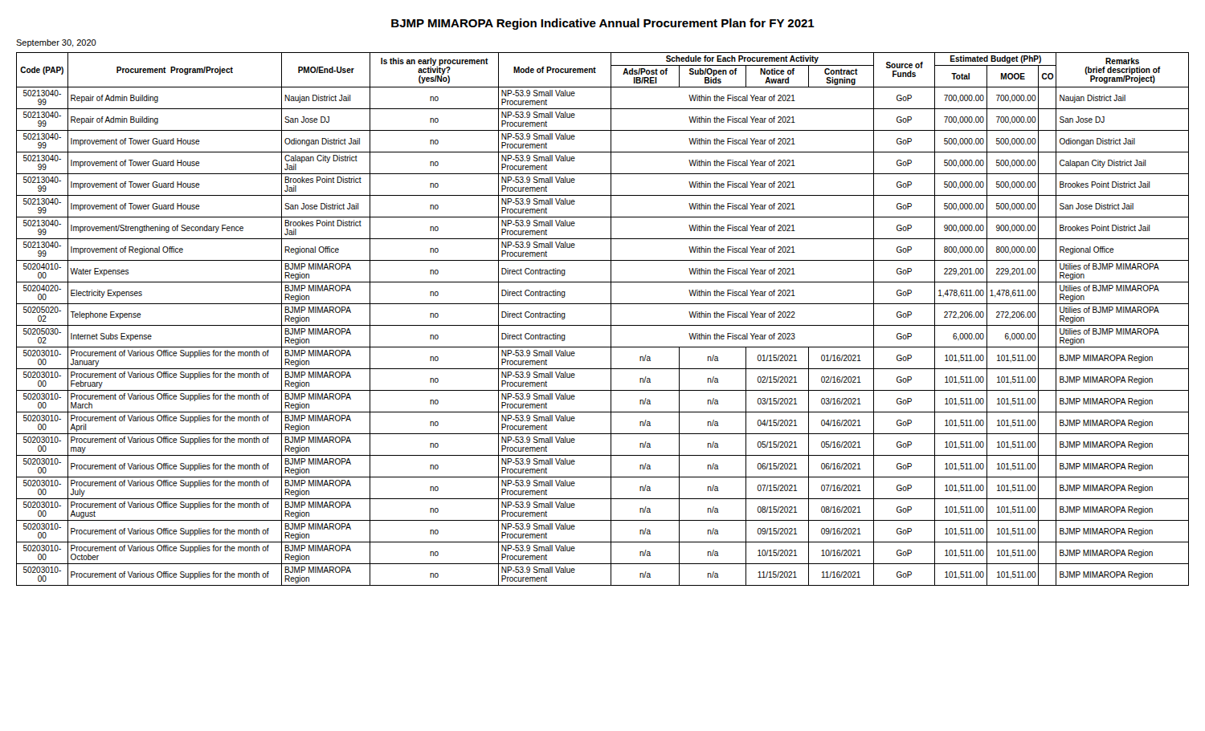BJMP MIMAROPA Region Indicative Annual Procurement Plan for FY 2021
September 30, 2020
| Code (PAP) | Procurement Program/Project | PMO/End-User | Is this an early procurement activity? (yes/No) | Mode of Procurement | Schedule for Each Procurement Activity | Source of Funds | Estimated Budget (PhP) | Remarks (brief description of Program/Project) |
| --- | --- | --- | --- | --- | --- | --- | --- | --- |
| Ads/Post of IB/REI | Sub/Open of Bids | Notice of Award | Contract Signing | Total | MOOE | CO |
| 50213040-99 | Repair of Admin Building | Naujan District Jail | no | NP-53.9 Small Value Procurement | Within the Fiscal Year of 2021 | GoP | 700,000.00 | 700,000.00 | | Naujan District Jail |
| 50213040-99 | Repair of Admin Building | San Jose DJ | no | NP-53.9 Small Value Procurement | Within the Fiscal Year of 2021 | GoP | 700,000.00 | 700,000.00 | | San Jose DJ |
| 50213040-99 | Improvement of Tower Guard House | Odiongan District Jail | no | NP-53.9 Small Value Procurement | Within the Fiscal Year of 2021 | GoP | 500,000.00 | 500,000.00 | | Odiongan District Jail |
| 50213040-99 | Improvement of Tower Guard House | Calapan City District Jail | no | NP-53.9 Small Value Procurement | Within the Fiscal Year of 2021 | GoP | 500,000.00 | 500,000.00 | | Calapan City District Jail |
| 50213040-99 | Improvement of Tower Guard House | Brookes Point District Jail | no | NP-53.9 Small Value Procurement | Within the Fiscal Year of 2021 | GoP | 500,000.00 | 500,000.00 | | Brookes Point District Jail |
| 50213040-99 | Improvement of Tower Guard House | San Jose District Jail | no | NP-53.9 Small Value Procurement | Within the Fiscal Year of 2021 | GoP | 500,000.00 | 500,000.00 | | San Jose District Jail |
| 50213040-99 | Improvement/Strengthening of Secondary Fence | Brookes Point District Jail | no | NP-53.9 Small Value Procurement | Within the Fiscal Year of 2021 | GoP | 900,000.00 | 900,000.00 | | Brookes Point District Jail |
| 50213040-99 | Improvement of Regional Office | Regional Office | no | NP-53.9 Small Value Procurement | Within the Fiscal Year of 2021 | GoP | 800,000.00 | 800,000.00 | | Regional Office |
| 50204010-00 | Water Expenses | BJMP MIMAROPA Region | no | Direct Contracting | Within the Fiscal Year of 2021 | GoP | 229,201.00 | 229,201.00 | | Utilies of BJMP MIMAROPA Region |
| 50204020-00 | Electricity Expenses | BJMP MIMAROPA Region | no | Direct Contracting | Within the Fiscal Year of 2021 | GoP | 1,478,611.00 | 1,478,611.00 | | Utilies of BJMP MIMAROPA Region |
| 50205020-02 | Telephone Expense | BJMP MIMAROPA Region | no | Direct Contracting | Within the Fiscal Year of 2022 | GoP | 272,206.00 | 272,206.00 | | Utilies of BJMP MIMAROPA Region |
| 50205030-02 | Internet Subs Expense | BJMP MIMAROPA Region | no | Direct Contracting | Within the Fiscal Year of 2023 | GoP | 6,000.00 | 6,000.00 | | Utilies of BJMP MIMAROPA Region |
| 50203010-00 | Procurement of Various Office Supplies for the month of January | BJMP MIMAROPA Region | no | NP-53.9 Small Value Procurement | n/a | n/a | 01/15/2021 | 01/16/2021 | GoP | 101,511.00 | 101,511.00 | | BJMP MIMAROPA Region |
| 50203010-00 | Procurement of Various Office Supplies for the month of February | BJMP MIMAROPA Region | no | NP-53.9 Small Value Procurement | n/a | n/a | 02/15/2021 | 02/16/2021 | GoP | 101,511.00 | 101,511.00 | | BJMP MIMAROPA Region |
| 50203010-00 | Procurement of Various Office Supplies for the month of March | BJMP MIMAROPA Region | no | NP-53.9 Small Value Procurement | n/a | n/a | 03/15/2021 | 03/16/2021 | GoP | 101,511.00 | 101,511.00 | | BJMP MIMAROPA Region |
| 50203010-00 | Procurement of Various Office Supplies for the month of April | BJMP MIMAROPA Region | no | NP-53.9 Small Value Procurement | n/a | n/a | 04/15/2021 | 04/16/2021 | GoP | 101,511.00 | 101,511.00 | | BJMP MIMAROPA Region |
| 50203010-00 | Procurement of Various Office Supplies for the month of may | BJMP MIMAROPA Region | no | NP-53.9 Small Value Procurement | n/a | n/a | 05/15/2021 | 05/16/2021 | GoP | 101,511.00 | 101,511.00 | | BJMP MIMAROPA Region |
| 50203010-00 | Procurement of Various Office Supplies for the month of | BJMP MIMAROPA Region | no | NP-53.9 Small Value Procurement | n/a | n/a | 06/15/2021 | 06/16/2021 | GoP | 101,511.00 | 101,511.00 | | BJMP MIMAROPA Region |
| 50203010-00 | Procurement of Various Office Supplies for the month of July | BJMP MIMAROPA Region | no | NP-53.9 Small Value Procurement | n/a | n/a | 07/15/2021 | 07/16/2021 | GoP | 101,511.00 | 101,511.00 | | BJMP MIMAROPA Region |
| 50203010-00 | Procurement of Various Office Supplies for the month of August | BJMP MIMAROPA Region | no | NP-53.9 Small Value Procurement | n/a | n/a | 08/15/2021 | 08/16/2021 | GoP | 101,511.00 | 101,511.00 | | BJMP MIMAROPA Region |
| 50203010-00 | Procurement of Various Office Supplies for the month of | BJMP MIMAROPA Region | no | NP-53.9 Small Value Procurement | n/a | n/a | 09/15/2021 | 09/16/2021 | GoP | 101,511.00 | 101,511.00 | | BJMP MIMAROPA Region |
| 50203010-00 | Procurement of Various Office Supplies for the month of October | BJMP MIMAROPA Region | no | NP-53.9 Small Value Procurement | n/a | n/a | 10/15/2021 | 10/16/2021 | GoP | 101,511.00 | 101,511.00 | | BJMP MIMAROPA Region |
| 50203010-00 | Procurement of Various Office Supplies for the month of | BJMP MIMAROPA Region | no | NP-53.9 Small Value Procurement | n/a | n/a | 11/15/2021 | 11/16/2021 | GoP | 101,511.00 | 101,511.00 | | BJMP MIMAROPA Region |